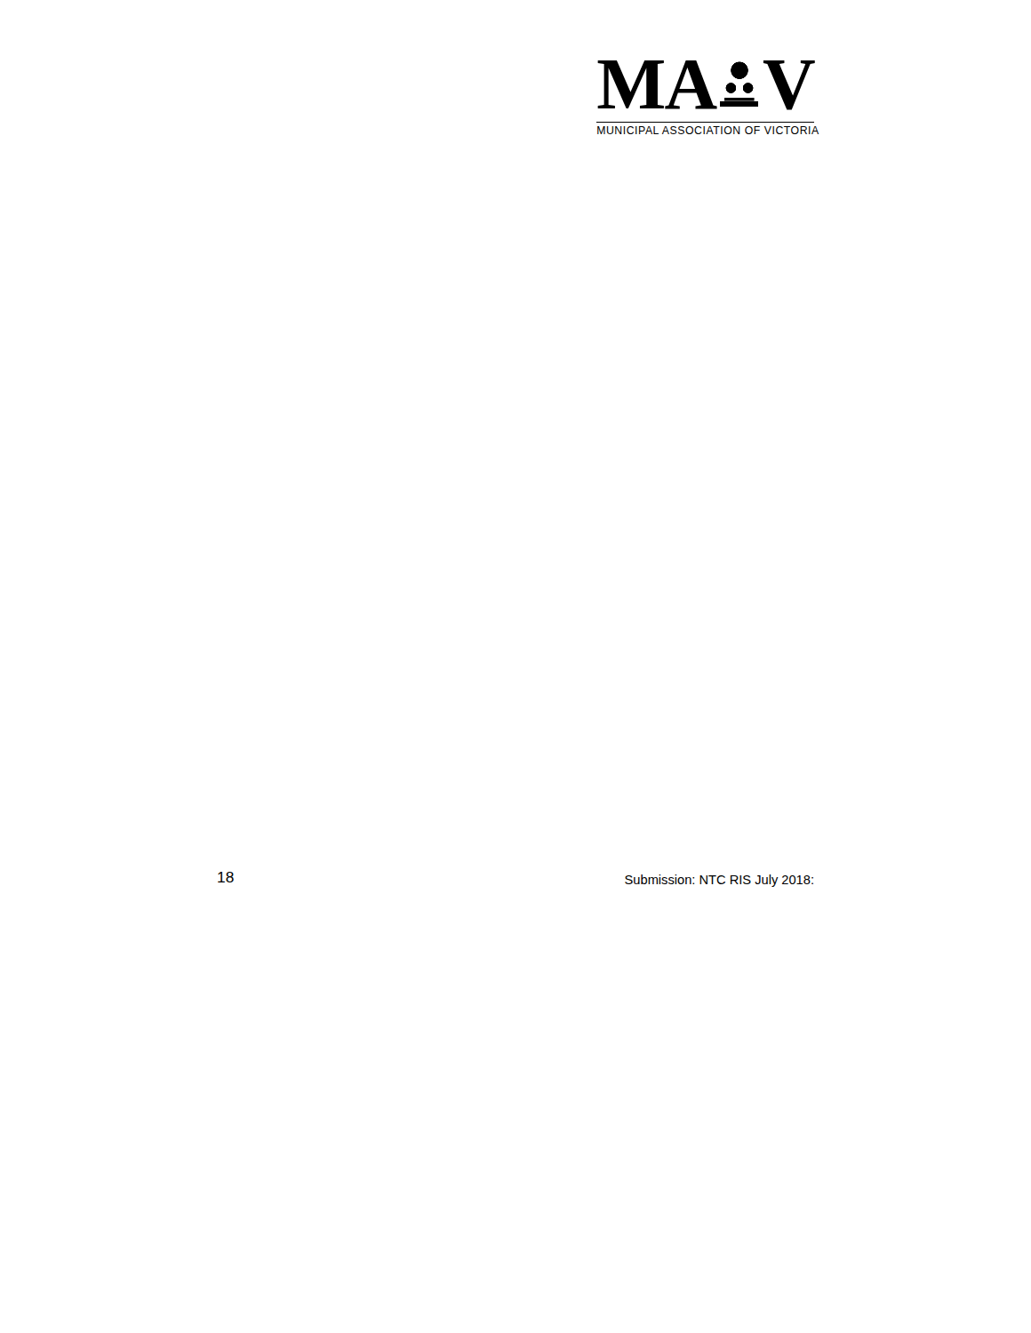MA V
MUNICIPAL ASSOCIATION OF VICTORIA
18
Submission: NTC RIS July 2018: